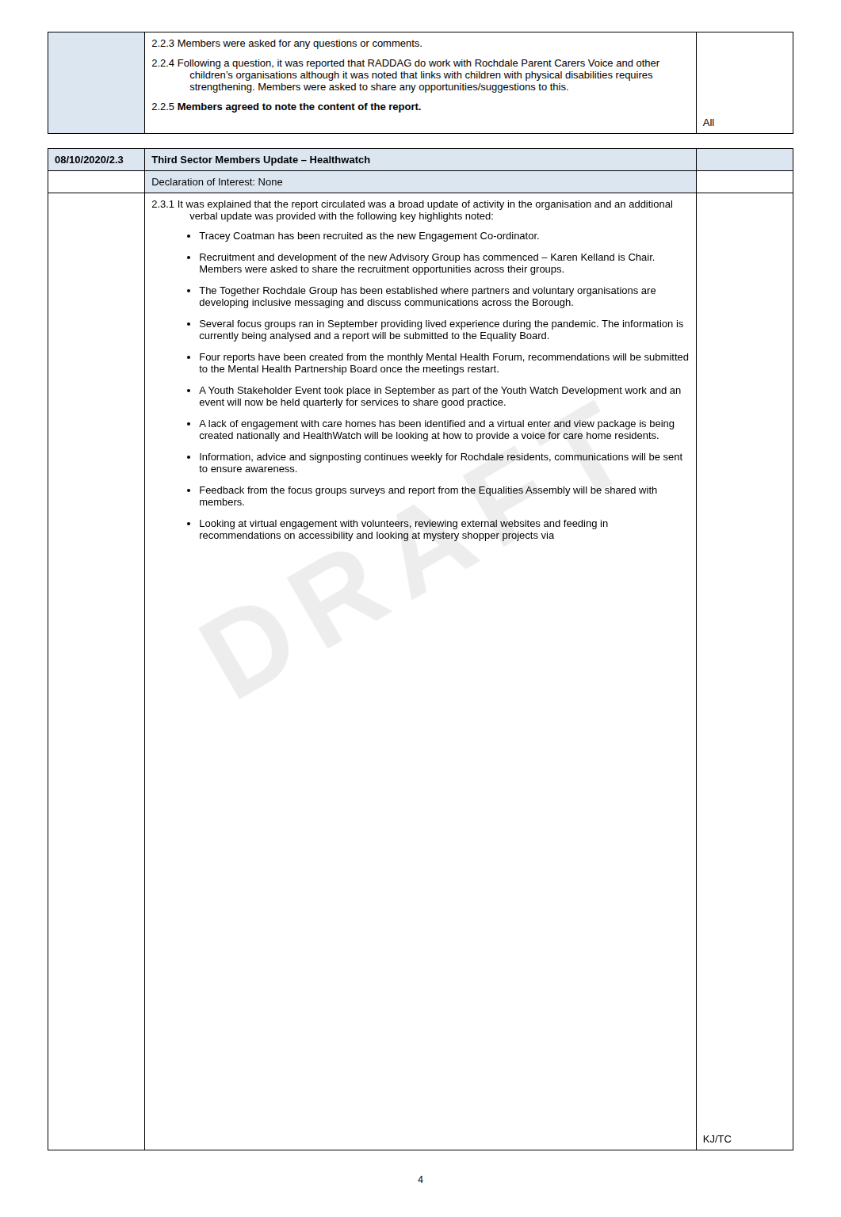DRAFT
| | 2.2.3 Members were asked for any questions or comments. 2.2.4 Following a question, it was reported that RADDAG do work with Rochdale Parent Carers Voice and other children’s organisations although it was noted that links with children with physical disabilities requires strengthening. Members were asked to share any opportunities/suggestions to this. 2.2.5 Members agreed to note the content of the report. | All |
| 08/10/2020/2.3 | Third Sector Members Update – Healthwatch | |
| | Declaration of Interest: None | |
| | 2.3.1 It was explained that the report circulated was a broad update of activity in the organisation and an additional verbal update was provided with the following key highlights noted: Tracey Coatman has been recruited as the new Engagement Co-ordinator. Recruitment and development of the new Advisory Group has commenced – Karen Kelland is Chair. Members were asked to share the recruitment opportunities across their groups. The Together Rochdale Group has been established where partners and voluntary organisations are developing inclusive messaging and discuss communications across the Borough. Several focus groups ran in September providing lived experience during the pandemic. The information is currently being analysed and a report will be submitted to the Equality Board. Four reports have been created from the monthly Mental Health Forum, recommendations will be submitted to the Mental Health Partnership Board once the meetings restart. A Youth Stakeholder Event took place in September as part of the Youth Watch Development work and an event will now be held quarterly for services to share good practice. A lack of engagement with care homes has been identified and a virtual enter and view package is being created nationally and HealthWatch will be looking at how to provide a voice for care home residents. Information, advice and signposting continues weekly for Rochdale residents, communications will be sent to ensure awareness. Feedback from the focus groups surveys and report from the Equalities Assembly will be shared with members. Looking at virtual engagement with volunteers, reviewing external websites and feeding in recommendations on accessibility and looking at mystery shopper projects via | KJ/TC |
4